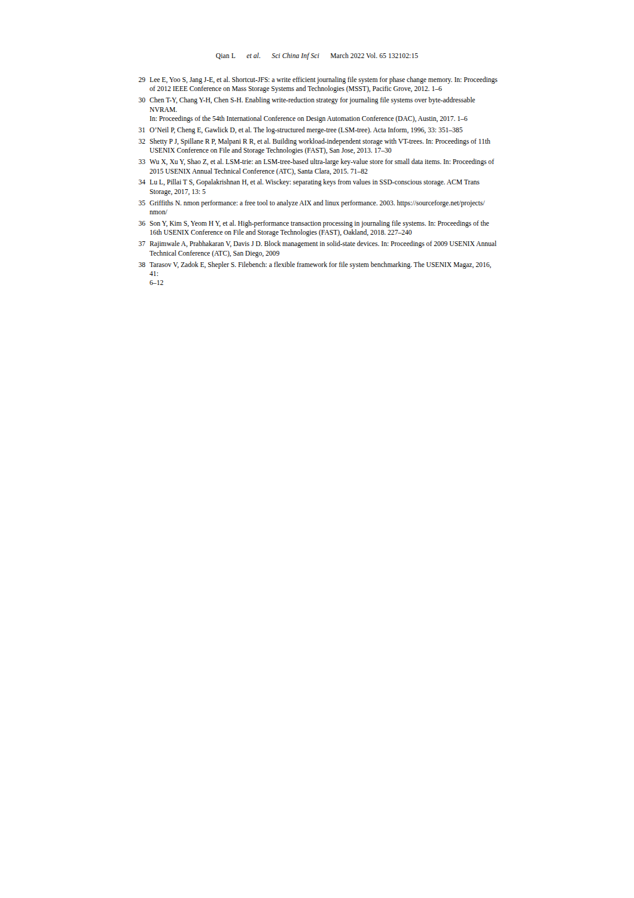Qian L et al. Sci China Inf Sci March 2022 Vol. 65 132102:15
Lee E, Yoo S, Jang J-E, et al. Shortcut-JFS: a write efficient journaling file system for phase change memory. In: Proceedings of 2012 IEEE Conference on Mass Storage Systems and Technologies (MSST), Pacific Grove, 2012. 1–6
Chen T-Y, Chang Y-H, Chen S-H. Enabling write-reduction strategy for journaling file systems over byte-addressable NVRAM. In: Proceedings of the 54th International Conference on Design Automation Conference (DAC), Austin, 2017. 1–6
O’Neil P, Cheng E, Gawlick D, et al. The log-structured merge-tree (LSM-tree). Acta Inform, 1996, 33: 351–385
Shetty P J, Spillane R P, Malpani R R, et al. Building workload-independent storage with VT-trees. In: Proceedings of 11th USENIX Conference on File and Storage Technologies (FAST), San Jose, 2013. 17–30
Wu X, Xu Y, Shao Z, et al. LSM-trie: an LSM-tree-based ultra-large key-value store for small data items. In: Proceedings of 2015 USENIX Annual Technical Conference (ATC), Santa Clara, 2015. 71–82
Lu L, Pillai T S, Gopalakrishnan H, et al. Wisckey: separating keys from values in SSD-conscious storage. ACM Trans Storage, 2017, 13: 5
Griffiths N. nmon performance: a free tool to analyze AIX and linux performance. 2003. https://sourceforge.net/projects/ nmon/
Son Y, Kim S, Yeom H Y, et al. High-performance transaction processing in journaling file systems. In: Proceedings of the 16th USENIX Conference on File and Storage Technologies (FAST), Oakland, 2018. 227–240
Rajimwale A, Prabhakaran V, Davis J D. Block management in solid-state devices. In: Proceedings of 2009 USENIX Annual Technical Conference (ATC), San Diego, 2009
Tarasov V, Zadok E, Shepler S. Filebench: a flexible framework for file system benchmarking. The USENIX Magaz, 2016, 41: 6–12